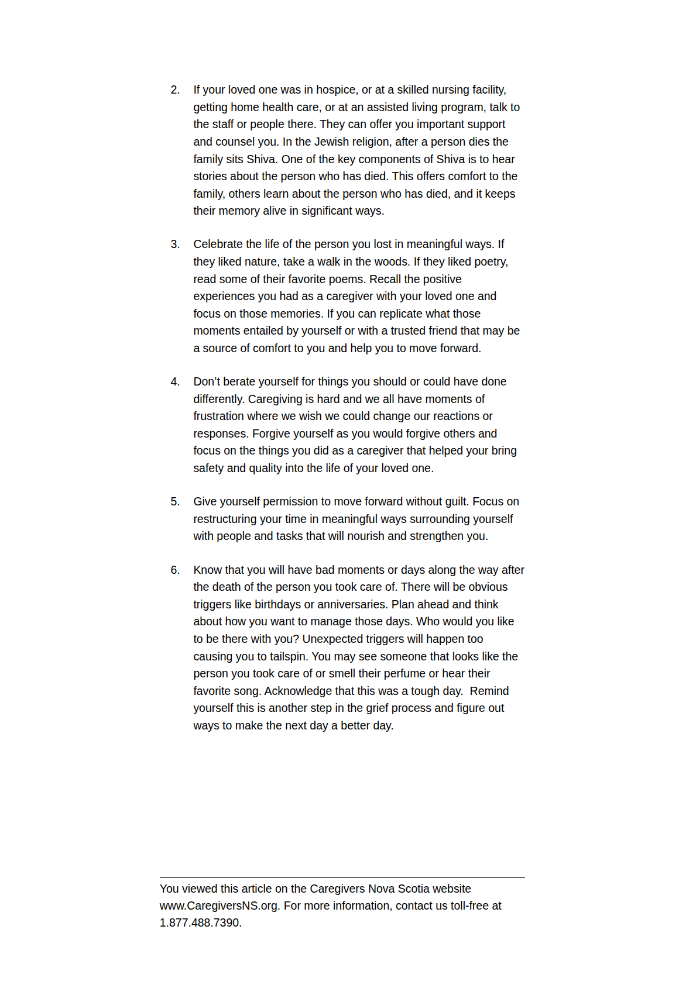If your loved one was in hospice, or at a skilled nursing facility, getting home health care, or at an assisted living program, talk to the staff or people there. They can offer you important support and counsel you. In the Jewish religion, after a person dies the family sits Shiva. One of the key components of Shiva is to hear stories about the person who has died. This offers comfort to the family, others learn about the person who has died, and it keeps their memory alive in significant ways.
Celebrate the life of the person you lost in meaningful ways. If they liked nature, take a walk in the woods. If they liked poetry, read some of their favorite poems. Recall the positive experiences you had as a caregiver with your loved one and focus on those memories. If you can replicate what those moments entailed by yourself or with a trusted friend that may be a source of comfort to you and help you to move forward.
Don’t berate yourself for things you should or could have done differently. Caregiving is hard and we all have moments of frustration where we wish we could change our reactions or responses. Forgive yourself as you would forgive others and focus on the things you did as a caregiver that helped your bring safety and quality into the life of your loved one.
Give yourself permission to move forward without guilt. Focus on restructuring your time in meaningful ways surrounding yourself with people and tasks that will nourish and strengthen you.
Know that you will have bad moments or days along the way after the death of the person you took care of. There will be obvious triggers like birthdays or anniversaries. Plan ahead and think about how you want to manage those days. Who would you like to be there with you? Unexpected triggers will happen too causing you to tailspin. You may see someone that looks like the person you took care of or smell their perfume or hear their favorite song. Acknowledge that this was a tough day. Remind yourself this is another step in the grief process and figure out ways to make the next day a better day.
You viewed this article on the Caregivers Nova Scotia website www.CaregiversNS.org. For more information, contact us toll-free at 1.877.488.7390.